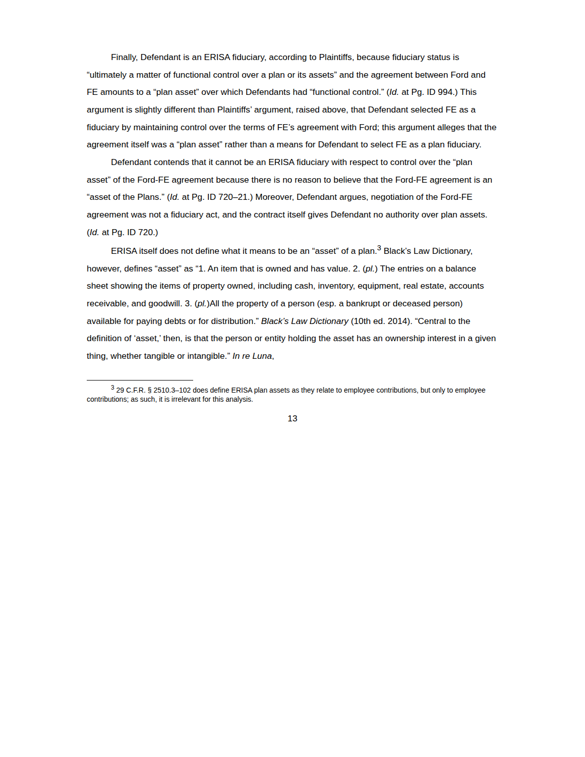Finally, Defendant is an ERISA fiduciary, according to Plaintiffs, because fiduciary status is “ultimately a matter of functional control over a plan or its assets” and the agreement between Ford and FE amounts to a “plan asset” over which Defendants had “functional control.” (Id. at Pg. ID 994.) This argument is slightly different than Plaintiffs’ argument, raised above, that Defendant selected FE as a fiduciary by maintaining control over the terms of FE’s agreement with Ford; this argument alleges that the agreement itself was a “plan asset” rather than a means for Defendant to select FE as a plan fiduciary.
Defendant contends that it cannot be an ERISA fiduciary with respect to control over the “plan asset” of the Ford-FE agreement because there is no reason to believe that the Ford-FE agreement is an “asset of the Plans.” (Id. at Pg. ID 720–21.) Moreover, Defendant argues, negotiation of the Ford-FE agreement was not a fiduciary act, and the contract itself gives Defendant no authority over plan assets. (Id. at Pg. ID 720.)
ERISA itself does not define what it means to be an “asset” of a plan.3 Black’s Law Dictionary, however, defines “asset” as “1. An item that is owned and has value. 2. (pl.) The entries on a balance sheet showing the items of property owned, including cash, inventory, equipment, real estate, accounts receivable, and goodwill. 3. (pl.)All the property of a person (esp. a bankrupt or deceased person) available for paying debts or for distribution.” Black’s Law Dictionary (10th ed. 2014). “Central to the definition of ‘asset,’ then, is that the person or entity holding the asset has an ownership interest in a given thing, whether tangible or intangible.” In re Luna,
3 29 C.F.R. § 2510.3–102 does define ERISA plan assets as they relate to employee contributions, but only to employee contributions; as such, it is irrelevant for this analysis.
13